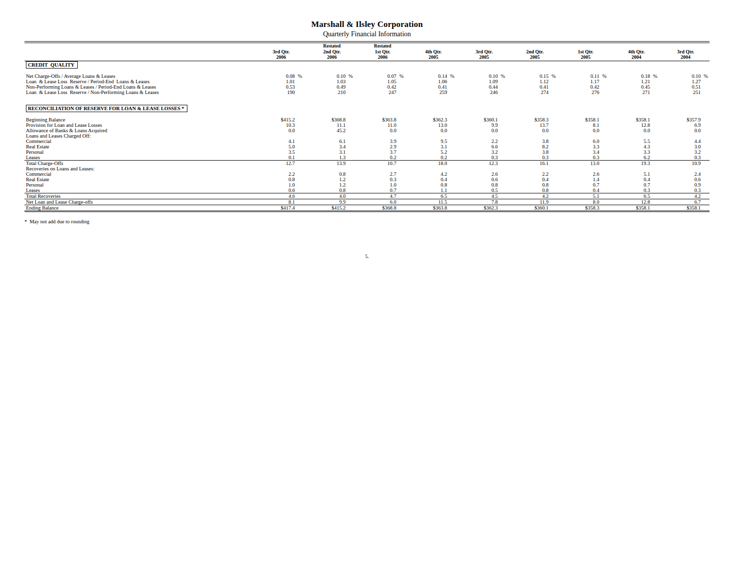Marshall & Ilsley Corporation
Quarterly Financial Information
| | 3rd Qtr. 2006 | Restated 2nd Qtr. 2006 | Restated 1st Qtr. 2006 | 4th Qtr. 2005 | 3rd Qtr. 2005 | 2nd Qtr. 2005 | 1st Qtr. 2005 | 4th Qtr. 2004 | 3rd Qtr. 2004 |
| --- | --- | --- | --- | --- | --- | --- | --- | --- | --- |
| CREDIT QUALITY | |
| Net Charge-Offs / Average Loans & Leases | 0.08 | % | 0.10 | % | 0.07 | % | 0.14 | % | 0.10 | % | 0.15 | % | 0.11 | % | 0.18 | % | 0.10 | % |
| Loan & Lease Loss Reserve / Period-End Loans & Leases | 1.01 | | 1.03 | | 1.05 | | 1.06 | | 1.09 | | 1.12 | | 1.17 | | 1.21 | | 1.27 | |
| Non-Performing Loans & Leases / Period-End Loans & Leases | 0.53 | | 0.49 | | 0.42 | | 0.41 | | 0.44 | | 0.41 | | 0.42 | | 0.45 | | 0.51 | |
| Loan & Lease Loss Reserve / Non-Performing Loans & Leases | 190 | | 210 | | 247 | | 259 | | 246 | | 274 | | 276 | | 271 | | 251 | |
| RECONCILIATION OF RESERVE FOR LOAN & LEASE LOSSES * | |
| Beginning Balance | $415.2 | | $368.8 | | $363.8 | | $362.3 | | $360.1 | | $358.3 | | $358.1 | | $358.1 | | $357.9 | |
| Provision for Loan and Lease Losses | 10.3 | | 11.1 | | 11.0 | | 13.0 | | 9.9 | | 13.7 | | 8.1 | | 12.8 | | 6.9 | |
| Allowance of Banks & Loans Acquired | 0.0 | | 45.2 | | 0.0 | | 0.0 | | 0.0 | | 0.0 | | 0.0 | | 0.0 | | 0.0 | |
| Loans and Leases Charged Off: | |
| Commercial | 4.1 | | 6.1 | | 3.9 | | 9.5 | | 2.2 | | 3.8 | | 6.0 | | 5.5 | | 4.4 | |
| Real Estate | 5.0 | | 3.4 | | 2.9 | | 3.1 | | 6.6 | | 8.2 | | 3.3 | | 4.3 | | 3.0 | |
| Personal | 3.5 | | 3.1 | | 3.7 | | 5.2 | | 3.2 | | 3.8 | | 3.4 | | 3.3 | | 3.2 | |
| Leases | 0.1 | | 1.3 | | 0.2 | | 0.2 | | 0.3 | | 0.3 | | 0.3 | | 6.2 | | 0.3 | |
| Total Charge-Offs | 12.7 | | 13.9 | | 10.7 | | 18.0 | | 12.3 | | 16.1 | | 13.0 | | 19.3 | | 10.9 | |
| Recoveries on Loans and Leases: | |
| Commercial | 2.2 | | 0.8 | | 2.7 | | 4.2 | | 2.6 | | 2.2 | | 2.6 | | 5.1 | | 2.4 | |
| Real Estate | 0.8 | | 1.2 | | 0.3 | | 0.4 | | 0.6 | | 0.4 | | 1.4 | | 0.4 | | 0.6 | |
| Personal | 1.0 | | 1.2 | | 1.0 | | 0.8 | | 0.8 | | 0.8 | | 0.7 | | 0.7 | | 0.9 | |
| Leases | 0.6 | | 0.8 | | 0.7 | | 1.1 | | 0.5 | | 0.8 | | 0.4 | | 0.3 | | 0.3 | |
| Total Recoveries | 4.6 | | 4.0 | | 4.7 | | 6.5 | | 4.5 | | 4.2 | | 5.1 | | 6.5 | | 4.2 | |
| Net Loan and Lease Charge-offs | 8.1 | | 9.9 | | 6.0 | | 11.5 | | 7.8 | | 11.9 | | 8.0 | | 12.8 | | 6.7 | |
| Ending Balance | $417.4 | | $415.2 | | $368.8 | | $363.8 | | $362.3 | | $360.1 | | $358.3 | | $358.1 | | $358.1 | |
* May not add due to rounding
5.